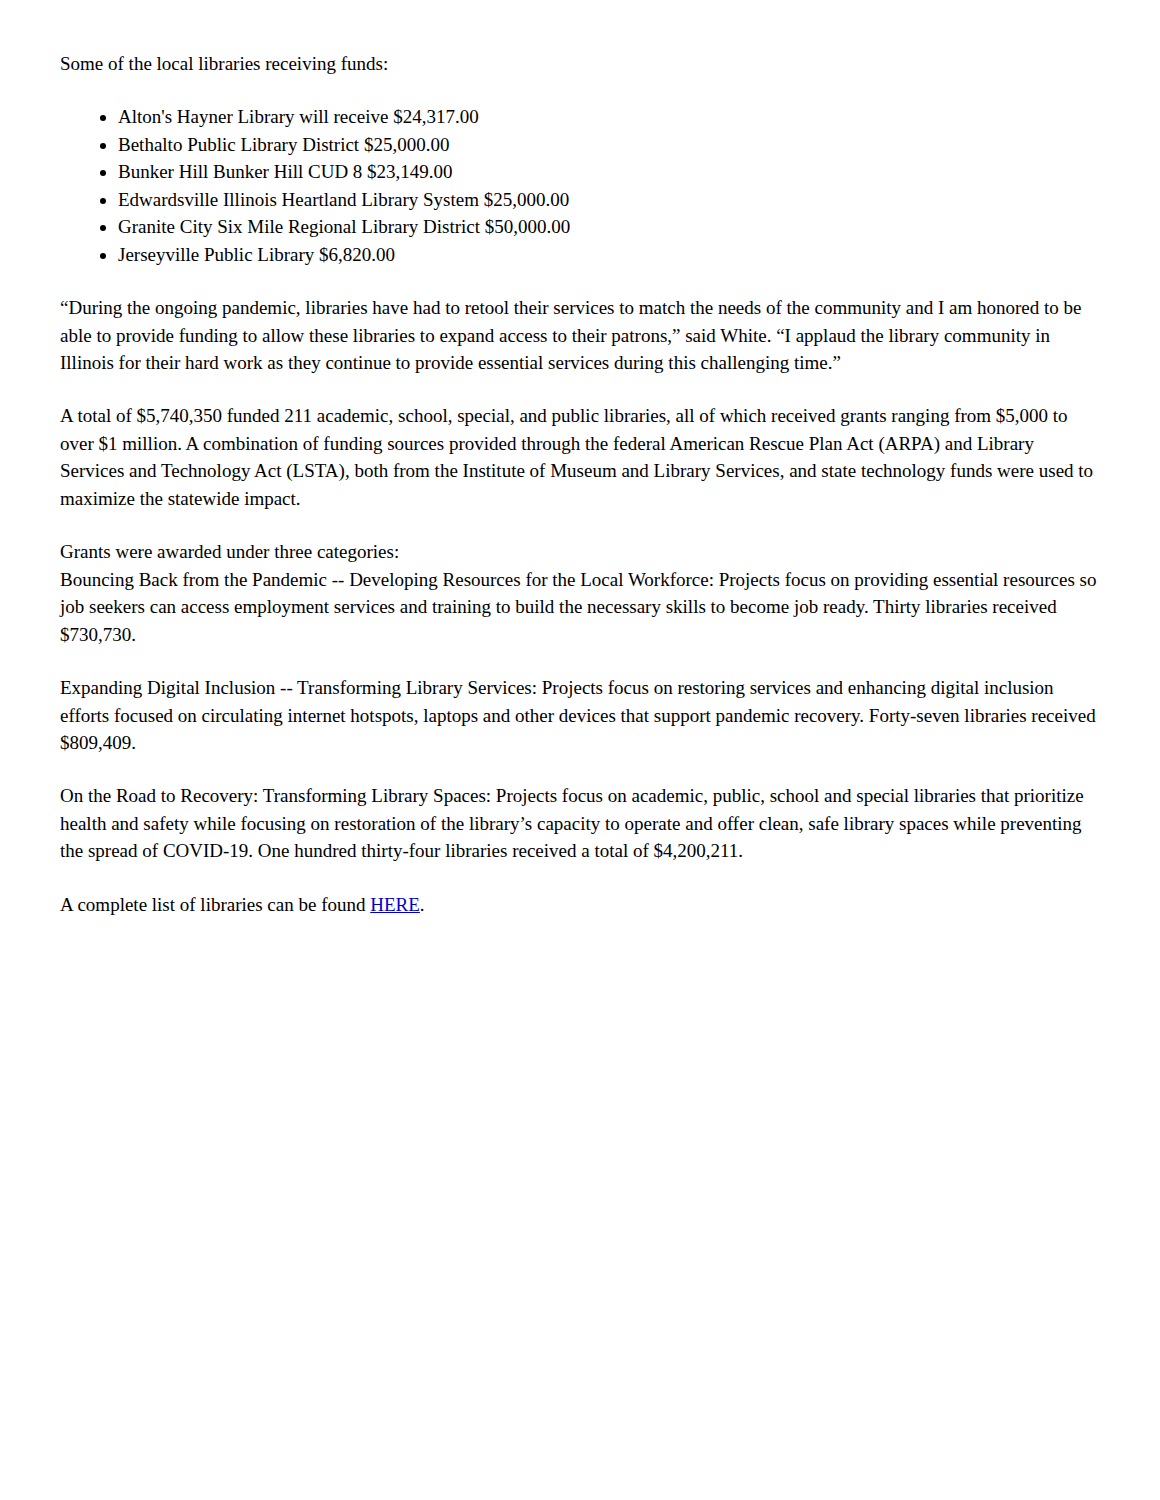Some of the local libraries receiving funds:
Alton's Hayner Library will receive $24,317.00
Bethalto Public Library District $25,000.00
Bunker Hill Bunker Hill CUD 8 $23,149.00
Edwardsville Illinois Heartland Library System $25,000.00
Granite City Six Mile Regional Library District $50,000.00
Jerseyville Public Library $6,820.00
“During the ongoing pandemic, libraries have had to retool their services to match the needs of the community and I am honored to be able to provide funding to allow these libraries to expand access to their patrons,” said White. “I applaud the library community in Illinois for their hard work as they continue to provide essential services during this challenging time.”
A total of $5,740,350 funded 211 academic, school, special, and public libraries, all of which received grants ranging from $5,000 to over $1 million. A combination of funding sources provided through the federal American Rescue Plan Act (ARPA) and Library Services and Technology Act (LSTA), both from the Institute of Museum and Library Services, and state technology funds were used to maximize the statewide impact.
Grants were awarded under three categories:
Bouncing Back from the Pandemic -- Developing Resources for the Local Workforce: Projects focus on providing essential resources so job seekers can access employment services and training to build the necessary skills to become job ready. Thirty libraries received $730,730.
Expanding Digital Inclusion -- Transforming Library Services: Projects focus on restoring services and enhancing digital inclusion efforts focused on circulating internet hotspots, laptops and other devices that support pandemic recovery. Forty-seven libraries received $809,409.
On the Road to Recovery: Transforming Library Spaces: Projects focus on academic, public, school and special libraries that prioritize health and safety while focusing on restoration of the library’s capacity to operate and offer clean, safe library spaces while preventing the spread of COVID-19. One hundred thirty-four libraries received a total of $4,200,211.
A complete list of libraries can be found HERE.